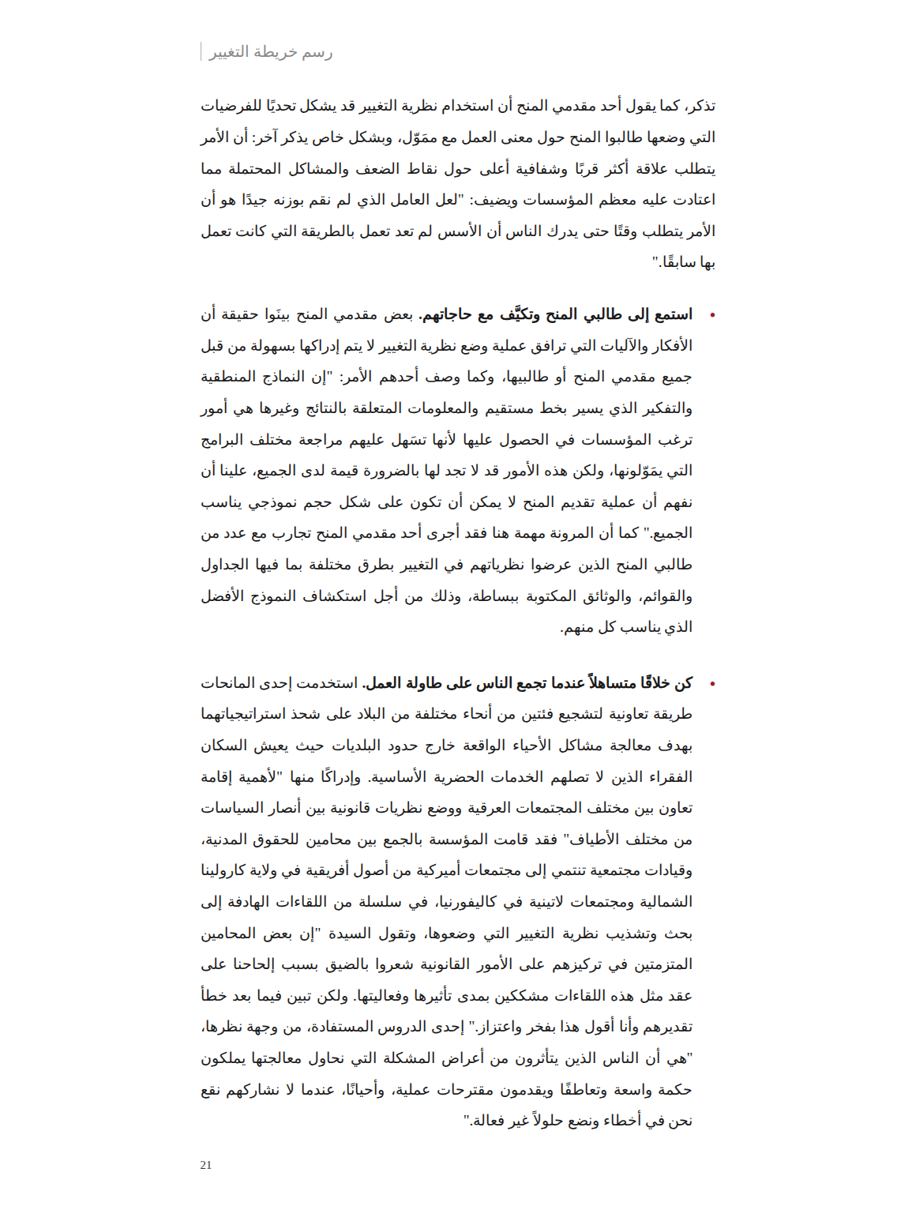رسم خريطة التغيير
تذكر، كما يقول أحد مقدمي المنح أن استخدام نظرية التغيير قد يشكل تحديًا للفرضيات التي وضعها طالبوا المنح حول معنى العمل مع ممَوّل، وبشكل خاص يذكر آخر: أن الأمر يتطلب علاقة أكثر قربًا وشفافية أعلى حول نقاط الضعف والمشاكل المحتملة مما اعتادت عليه معظم المؤسسات ويضيف: "لعل العامل الذي لم نقم بوزنه جيدًا هو أن الأمر يتطلب وقتًا حتى يدرك الناس أن الأسس لم تعد تعمل بالطريقة التي كانت تعمل بها سابقًا."
استمع إلى طالبي المنح وتكيَّف مع حاجاتهم. بعض مقدمي المنح بينَوا حقيقة أن الأفكار والآليات التي ترافق عملية وضع نظرية التغيير لا يتم إدراكها بسهولة من قبل جميع مقدمي المنح أو طالبيها، وكما وصف أحدهم الأمر: "إن النماذج المنطقية والتفكير الذي يسير بخط مستقيم والمعلومات المتعلقة بالنتائج وغيرها هي أمور ترغب المؤسسات في الحصول عليها لأنها تسَهل عليهم مراجعة مختلف البرامج التي يمَوّلونها، ولكن هذه الأمور قد لا تجد لها بالضرورة قيمة لدى الجميع، علينا أن نفهم أن عملية تقديم المنح لا يمكن أن تكون على شكل حجم نموذجي يناسب الجميع." كما أن المرونة مهمة هنا فقد أجرى أحد مقدمي المنح تجارب مع عدد من طالبي المنح الذين عرضوا نظرياتهم في التغيير بطرق مختلفة بما فيها الجداول والقوائم، والوثائق المكتوبة ببساطة، وذلك من أجل استكشاف النموذج الأفضل الذي يناسب كل منهم.
كن خلاقًا متساهلاً عندما تجمع الناس على طاولة العمل. استخدمت إحدى المانحات طريقة تعاونية لتشجيع فئتين من أنحاء مختلفة من البلاد على شحذ استراتيجياتهما بهدف معالجة مشاكل الأحياء الواقعة خارج حدود البلديات حيث يعيش السكان الفقراء الذين لا تصلهم الخدمات الحضرية الأساسية. وإدراكًا منها "لأهمية إقامة تعاون بين مختلف المجتمعات العرقية ووضع نظريات قانونية بين أنصار السياسات من مختلف الأطياف" فقد قامت المؤسسة بالجمع بين محامين للحقوق المدنية، وقيادات مجتمعية تنتمي إلى مجتمعات أميركية من أصول أفريقية في ولاية كارولينا الشمالية ومجتمعات لاتينية في كاليفورنيا، في سلسلة من اللقاءات الهادفة إلى بحث وتشذيب نظرية التغيير التي وضعوها، وتقول السيدة "إن بعض المحامين المتزمتين في تركيزهم على الأمور القانونية شعروا بالضيق بسبب إلحاحنا على عقد مثل هذه اللقاءات مشككين بمدى تأثيرها وفعاليتها. ولكن تبين فيما بعد خطأ تقديرهم وأنا أقول هذا بفخر واعتزاز." إحدى الدروس المستفادة، من وجهة نظرها، "هي أن الناس الذين يتأثرون من أعراض المشكلة التي نحاول معالجتها يملكون حكمة واسعة وتعاطفًا ويقدمون مقترحات عملية، وأحيانًا، عندما لا نشاركهم نقع نحن في أخطاء ونضع حلولاً غير فعالة."
21